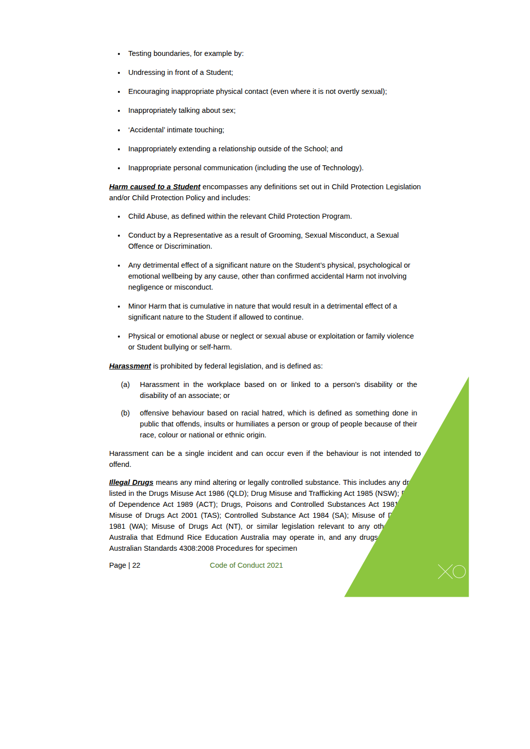Testing boundaries, for example by:
Undressing in front of a Student;
Encouraging inappropriate physical contact (even where it is not overtly sexual);
Inappropriately talking about sex;
‘Accidental’ intimate touching;
Inappropriately extending a relationship outside of the School; and
Inappropriate personal communication (including the use of Technology).
Harm caused to a Student encompasses any definitions set out in Child Protection Legislation and/or Child Protection Policy and includes:
Child Abuse, as defined within the relevant Child Protection Program.
Conduct by a Representative as a result of Grooming, Sexual Misconduct, a Sexual Offence or Discrimination.
Any detrimental effect of a significant nature on the Student’s physical, psychological or emotional wellbeing by any cause, other than confirmed accidental Harm not involving negligence or misconduct.
Minor Harm that is cumulative in nature that would result in a detrimental effect of a significant nature to the Student if allowed to continue.
Physical or emotional abuse or neglect or sexual abuse or exploitation or family violence or Student bullying or self-harm.
Harassment is prohibited by federal legislation, and is defined as:
(a)
Harassment in the workplace based on or linked to a person’s disability or the disability of an associate; or
(b)
offensive behaviour based on racial hatred, which is defined as something done in public that offends, insults or humiliates a person or group of people because of their race, colour or national or ethnic origin.
Harassment can be a single incident and can occur even if the behaviour is not intended to offend.
Illegal Drugs means any mind altering or legally controlled substance. This includes any drugs listed in the Drugs Misuse Act 1986 (QLD); Drug Misuse and Trafficking Act 1985 (NSW); Drugs of Dependence Act 1989 (ACT); Drugs, Poisons and Controlled Substances Act 1981 (VIC); Misuse of Drugs Act 2001 (TAS); Controlled Substance Act 1984 (SA); Misuse of Drugs Act 1981 (WA); Misuse of Drugs Act (NT), or similar legislation relevant to any other State in Australia that Edmund Rice Education Australia may operate in, and any drugs listed in the Australian Standards 4308:2008 Procedures for specimen
Page | 22
Code of Conduct 2021